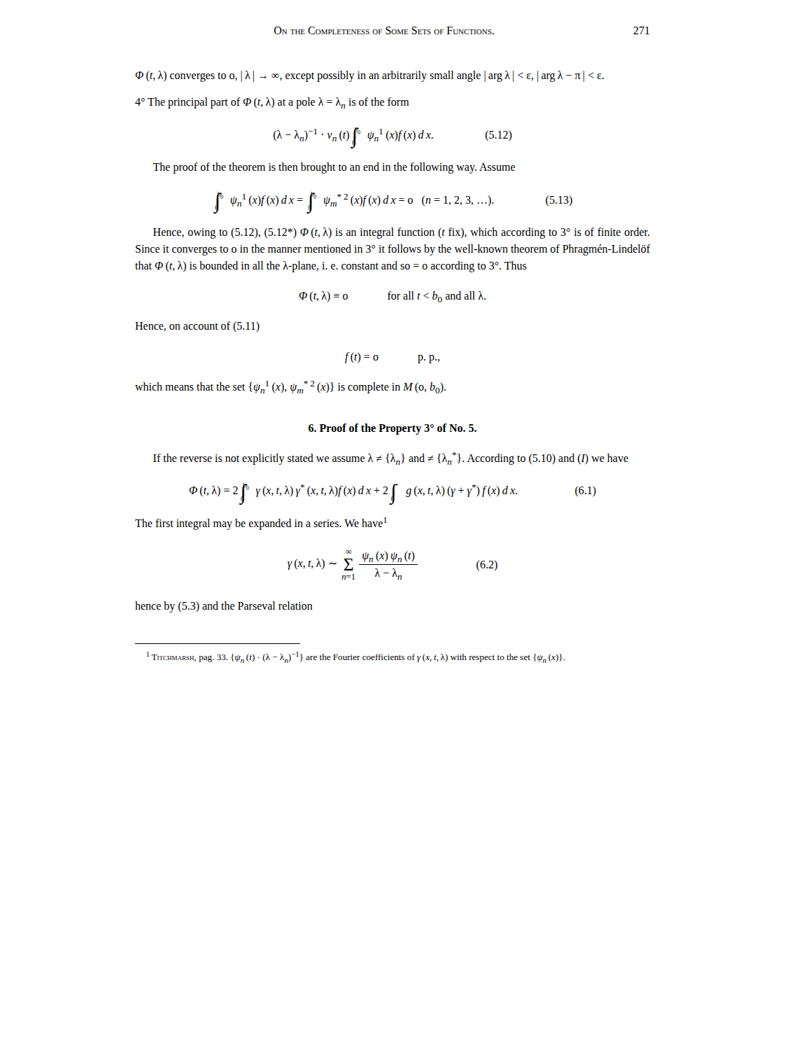On the Completeness of Some Sets of Functions. 271
Φ (t, λ) converges to o, | λ | → ∞, except possibly in an arbitrarily small angle | arg λ | < ε, | arg λ − π | < ε.
4° The principal part of Φ (t, λ) at a pole λ = λn is of the form
(λ − λn)−1 · vn (t)b0∫0 ψn1 (x)f (x) d x.
(5.12)
The proof of the theorem is then brought to an end in the following way. Assume
b0∫0 ψn1 (x)f (x) d x = b0∫0 ψm* 2 (x)f (x) d x = o (n = 1, 2, 3, …).
(5.13)
Hence, owing to (5.12), (5.12*) Φ (t, λ) is an integral function (t fix), which according to 3° is of finite order. Since it converges to o in the manner mentioned in 3° it follows by the well-known theorem of Phragmén-Lindelöf that Φ (t, λ) is bounded in all the λ-plane, i. e. constant and so = o according to 3°. Thus
Φ (t, λ) ≡ o for all t < b0 and all λ.
Hence, on account of (5.11)
f (t) = o p. p.,
which means that the set {ψn1 (x), ψm* 2 (x)} is complete in M (o, b0).
6. Proof of the Property 3° of No. 5.
If the reverse is not explicitly stated we assume λ ≠ {λn} and ≠ {λn*}. According to (5.10) and (I) we have
Φ (t, λ) = 2b0∫0 γ (x, t, λ) γ* (x, t, λ)f (x) d x + 2t∫0 g (x, t, λ) (γ + γ*) f (x) d x.
(6.1)
The first integral may be expanded in a series. We have1
γ (x, t, λ) ∼ ∞Σn=1 ψn (x) ψn (t) λ − λn
(6.2)
hence by (5.3) and the Parseval relation
1 Titchmarsh, pag. 33. {ψn (t) · (λ − λn)−1} are the Fourier coefficients of γ (x, t, λ) with respect to the set {ψn (x)}.